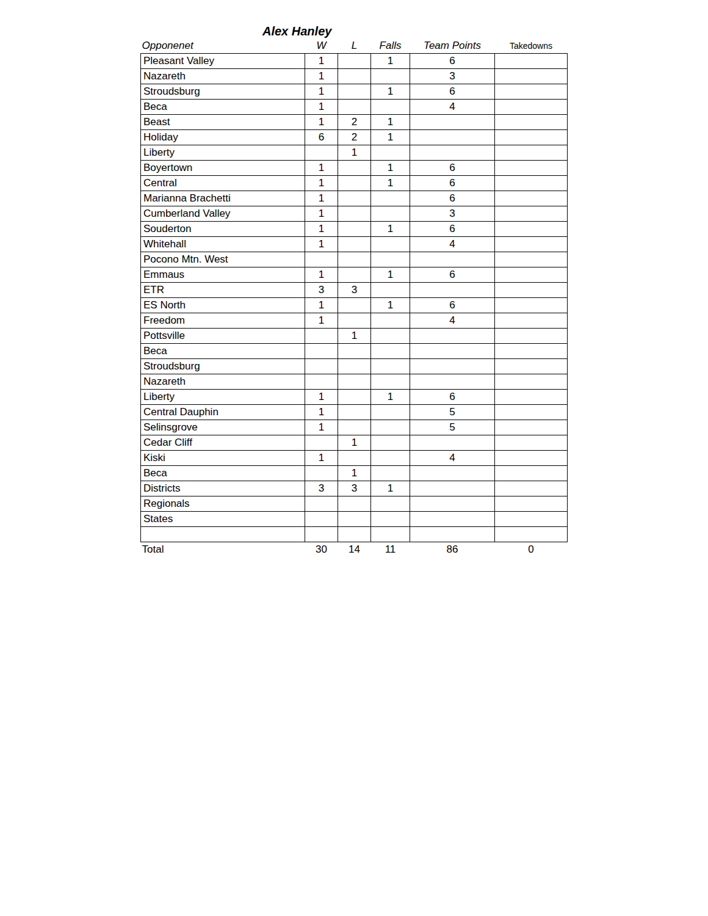Alex Hanley
| Opponenet | W | L | Falls | Team Points | Takedowns |
| --- | --- | --- | --- | --- | --- |
| Pleasant Valley | 1 | | 1 | 6 | |
| Nazareth | 1 | | | 3 | |
| Stroudsburg | 1 | | 1 | 6 | |
| Beca | 1 | | | 4 | |
| Beast | 1 | 2 | 1 | | |
| Holiday | 6 | 2 | 1 | | |
| Liberty | | 1 | | | |
| Boyertown | 1 | | 1 | 6 | |
| Central | 1 | | 1 | 6 | |
| Marianna Brachetti | 1 | | | 6 | |
| Cumberland Valley | 1 | | | 3 | |
| Souderton | 1 | | 1 | 6 | |
| Whitehall | 1 | | | 4 | |
| Pocono Mtn. West | | | | | |
| Emmaus | 1 | | 1 | 6 | |
| ETR | 3 | 3 | | | |
| ES North | 1 | | 1 | 6 | |
| Freedom | 1 | | | 4 | |
| Pottsville | | 1 | | | |
| Beca | | | | | |
| Stroudsburg | | | | | |
| Nazareth | | | | | |
| Liberty | 1 | | 1 | 6 | |
| Central Dauphin | 1 | | | 5 | |
| Selinsgrove | 1 | | | 5 | |
| Cedar Cliff | | 1 | | | |
| Kiski | 1 | | | 4 | |
| Beca | | 1 | | | |
| Districts | 3 | 3 | 1 | | |
| Regionals | | | | | |
| States | | | | | |
| Total | 30 | 14 | 11 | 86 | 0 |